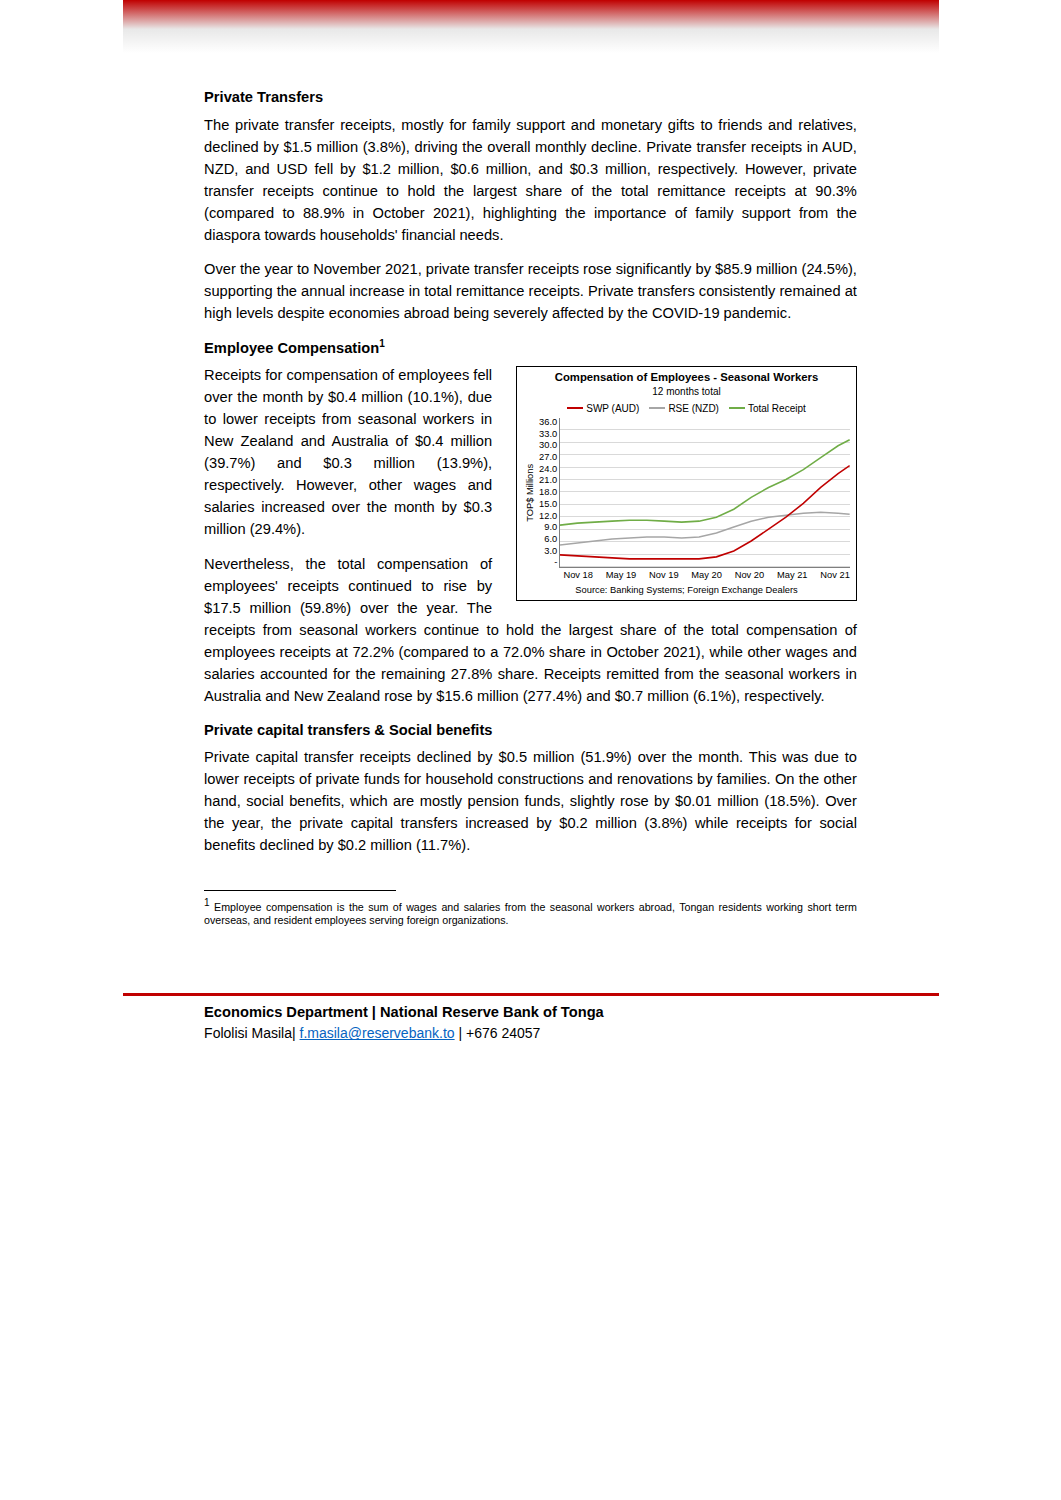Private Transfers
The private transfer receipts, mostly for family support and monetary gifts to friends and relatives, declined by $1.5 million (3.8%), driving the overall monthly decline. Private transfer receipts in AUD, NZD, and USD fell by $1.2 million, $0.6 million, and $0.3 million, respectively. However, private transfer receipts continue to hold the largest share of the total remittance receipts at 90.3% (compared to 88.9% in October 2021), highlighting the importance of family support from the diaspora towards households' financial needs.
Over the year to November 2021, private transfer receipts rose significantly by $85.9 million (24.5%), supporting the annual increase in total remittance receipts. Private transfers consistently remained at high levels despite economies abroad being severely affected by the COVID-19 pandemic.
Employee Compensation1
Compensation of Employees - Seasonal Workers
12 months total
SWP (AUD) RSE (NZD) Total Receipt
TOP$ Millions
36.0
33.0
30.0
27.0
24.0
21.0
18.0
15.0
12.0
9.0
6.0
3.0
-
Nov 18 May 19 Nov 19 May 20 Nov 20 May 21 Nov 21
Source: Banking Systems; Foreign Exchange Dealers
Receipts for compensation of employees fell over the month by $0.4 million (10.1%), due to lower receipts from seasonal workers in New Zealand and Australia of $0.4 million (39.7%) and $0.3 million (13.9%), respectively. However, other wages and salaries increased over the month by $0.3 million (29.4%).
Nevertheless, the total compensation of employees' receipts continued to rise by $17.5 million (59.8%) over the year. The receipts from seasonal workers continue to hold the largest share of the total compensation of employees receipts at 72.2% (compared to a 72.0% share in October 2021), while other wages and salaries accounted for the remaining 27.8% share. Receipts remitted from the seasonal workers in Australia and New Zealand rose by $15.6 million (277.4%) and $0.7 million (6.1%), respectively.
Private capital transfers & Social benefits
Private capital transfer receipts declined by $0.5 million (51.9%) over the month. This was due to lower receipts of private funds for household constructions and renovations by families. On the other hand, social benefits, which are mostly pension funds, slightly rose by $0.01 million (18.5%). Over the year, the private capital transfers increased by $0.2 million (3.8%) while receipts for social benefits declined by $0.2 million (11.7%).
1 Employee compensation is the sum of wages and salaries from the seasonal workers abroad, Tongan residents working short term overseas, and resident employees serving foreign organizations.
Economics Department | National Reserve Bank of Tonga
Fololisi Masila| f.masila@reservebank.to | +676 24057